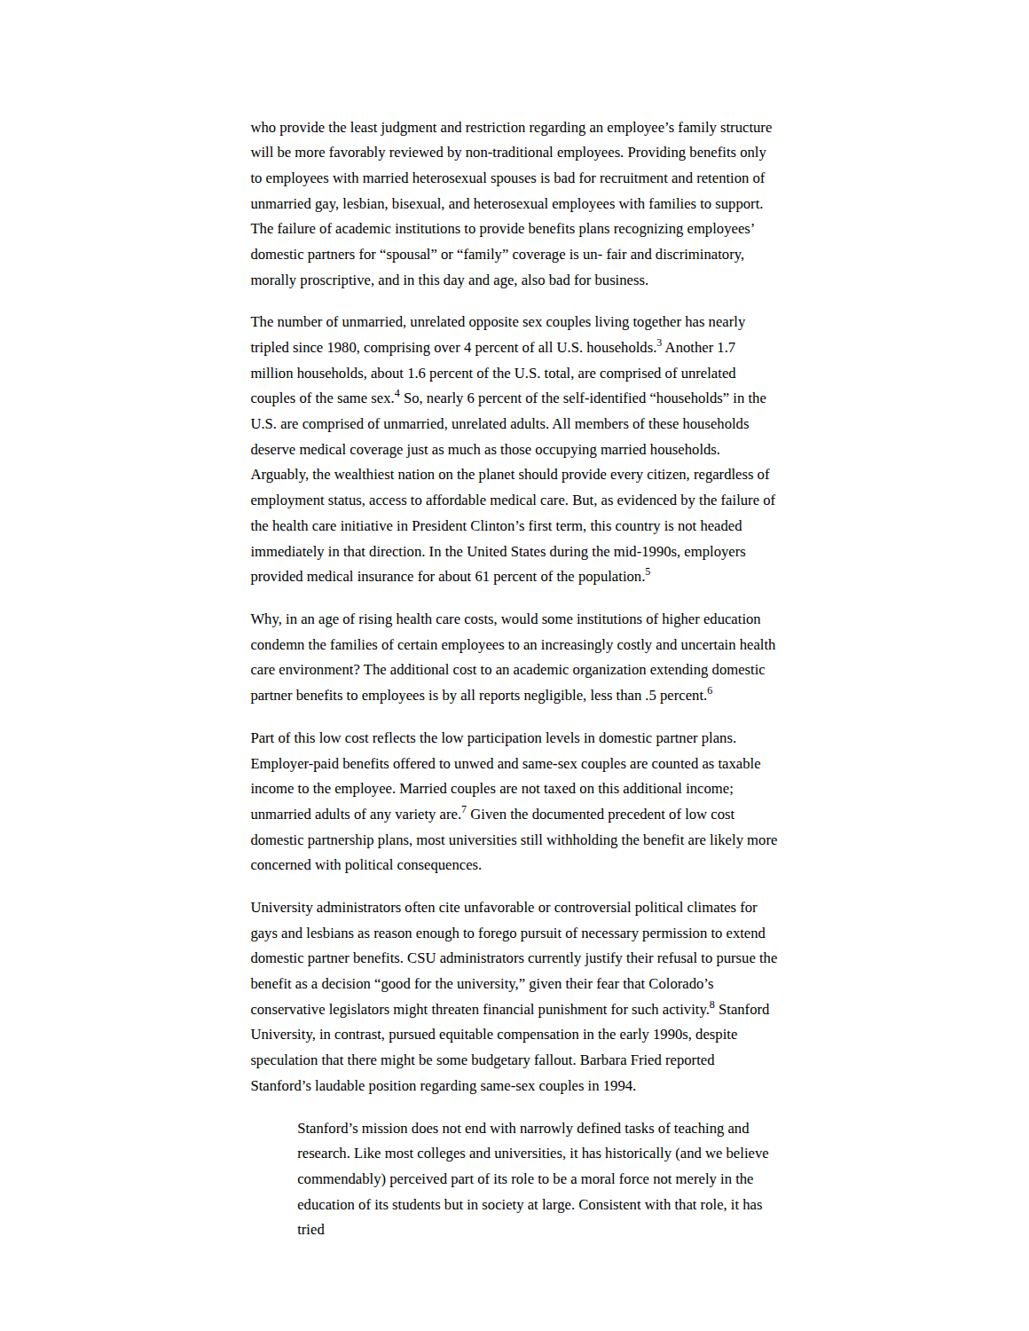who provide the least judgment and restriction regarding an employee’s family structure will be more favorably reviewed by non-traditional employees. Providing benefits only to employees with married heterosexual spouses is bad for recruitment and retention of unmarried gay, lesbian, bisexual, and heterosexual employees with families to support. The failure of academic institutions to provide benefits plans recognizing employees’ domestic partners for “spousal” or “family” coverage is un- fair and discriminatory, morally proscriptive, and in this day and age, also bad for business.
The number of unmarried, unrelated opposite sex couples living together has nearly tripled since 1980, comprising over 4 percent of all U.S. households.3 Another 1.7 million households, about 1.6 percent of the U.S. total, are comprised of unrelated couples of the same sex.4 So, nearly 6 percent of the self-identified “households” in the U.S. are comprised of unmarried, unrelated adults. All members of these households deserve medical coverage just as much as those occupying married households. Arguably, the wealthiest nation on the planet should provide every citizen, regardless of employment status, access to affordable medical care. But, as evidenced by the failure of the health care initiative in President Clinton’s first term, this country is not headed immediately in that direction. In the United States during the mid-1990s, employers provided medical insurance for about 61 percent of the population.5
Why, in an age of rising health care costs, would some institutions of higher education condemn the families of certain employees to an increasingly costly and uncertain health care environment? The additional cost to an academic organization extending domestic partner benefits to employees is by all reports negligible, less than .5 percent.6
Part of this low cost reflects the low participation levels in domestic partner plans. Employer-paid benefits offered to unwed and same-sex couples are counted as taxable income to the employee. Married couples are not taxed on this additional income; unmarried adults of any variety are.7 Given the documented precedent of low cost domestic partnership plans, most universities still withholding the benefit are likely more concerned with political consequences.
University administrators often cite unfavorable or controversial political climates for gays and lesbians as reason enough to forego pursuit of necessary permission to extend domestic partner benefits. CSU administrators currently justify their refusal to pursue the benefit as a decision “good for the university,” given their fear that Colorado’s conservative legislators might threaten financial punishment for such activity.8 Stanford University, in contrast, pursued equitable compensation in the early 1990s, despite speculation that there might be some budgetary fallout. Barbara Fried reported Stanford’s laudable position regarding same-sex couples in 1994.
Stanford’s mission does not end with narrowly defined tasks of teaching and research. Like most colleges and universities, it has historically (and we believe commendably) perceived part of its role to be a moral force not merely in the education of its students but in society at large. Consistent with that role, it has tried